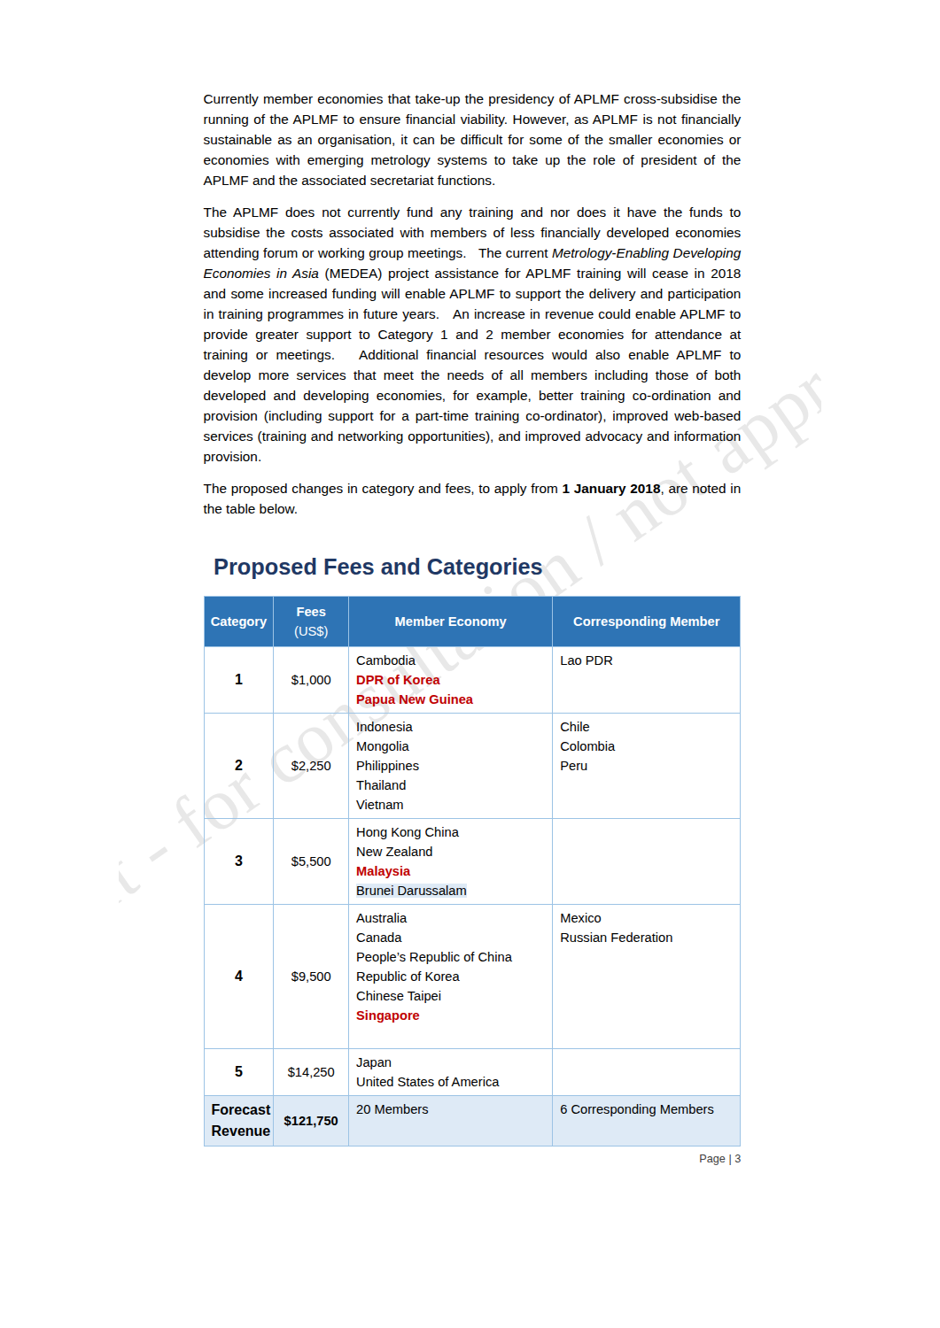Draft - for consultation / not approved
Currently member economies that take-up the presidency of APLMF cross-subsidise the running of the APLMF to ensure financial viability. However, as APLMF is not financially sustainable as an organisation, it can be difficult for some of the smaller economies or economies with emerging metrology systems to take up the role of president of the APLMF and the associated secretariat functions.
The APLMF does not currently fund any training and nor does it have the funds to subsidise the costs associated with members of less financially developed economies attending forum or working group meetings. The current Metrology-Enabling Developing Economies in Asia (MEDEA) project assistance for APLMF training will cease in 2018 and some increased funding will enable APLMF to support the delivery and participation in training programmes in future years. An increase in revenue could enable APLMF to provide greater support to Category 1 and 2 member economies for attendance at training or meetings. Additional financial resources would also enable APLMF to develop more services that meet the needs of all members including those of both developed and developing economies, for example, better training co-ordination and provision (including support for a part-time training co-ordinator), improved web-based services (training and networking opportunities), and improved advocacy and information provision.
The proposed changes in category and fees, to apply from 1 January 2018, are noted in the table below.
Proposed Fees and Categories
| Category | Fees (US$) | Member Economy | Corresponding Member |
| --- | --- | --- | --- |
| 1 | $1,000 | Cambodia DPR of Korea Papua New Guinea | Lao PDR |
| 2 | $2,250 | Indonesia Mongolia Philippines Thailand Vietnam | Chile Colombia Peru |
| 3 | $5,500 | Hong Kong China New Zealand Malaysia Brunei Darussalam | |
| 4 | $9,500 | Australia Canada People’s Republic of China Republic of Korea Chinese Taipei Singapore | Mexico Russian Federation |
| 5 | $14,250 | Japan United States of America | |
| Forecast Revenue | $121,750 | 20 Members | 6 Corresponding Members |
Page | 3